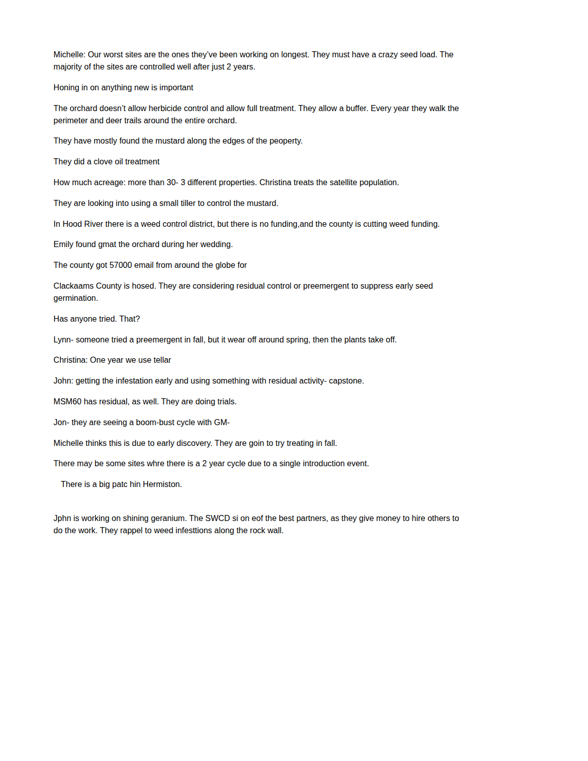Michelle: Our worst sites are the ones they’ve been working on longest. They must have a crazy seed load. The majority of the sites are controlled well after just 2 years.
Honing in on anything new is important
The orchard doesn’t allow herbicide control and allow full treatment. They allow a buffer. Every year they walk the perimeter and deer trails around the entire orchard.
They have mostly found the mustard along the edges of the peoperty.
They did a clove oil treatment
How much acreage: more than 30- 3 different properties. Christina treats the satellite population.
They are looking into using a small tiller to control the mustard.
In Hood River there is a weed control district, but there is no funding,and the county is cutting weed funding.
Emily found gmat the orchard during her wedding.
The county got 57000 email from around the globe for
Clackaams County is hosed. They are considering residual control or preemergent to suppress early seed germination.
Has anyone tried. That?
Lynn- someone tried a preemergent in fall, but it wear off around spring, then the plants take off.
Christina: One year we use tellar
John: getting the infestation early and using something with residual activity- capstone.
MSM60 has residual, as well. They are doing trials.
Jon- they are seeing a boom-bust cycle with GM-
Michelle thinks this is due to early discovery. They are goin to try treating in fall.
There may be some sites whre there is a 2 year cycle due to a single introduction event.
There is a big patc hin Hermiston.
Jphn is working on shining geranium. The SWCD si on eof the best partners, as they give money to hire others to do the work. They rappel to weed infesttions along the rock wall.